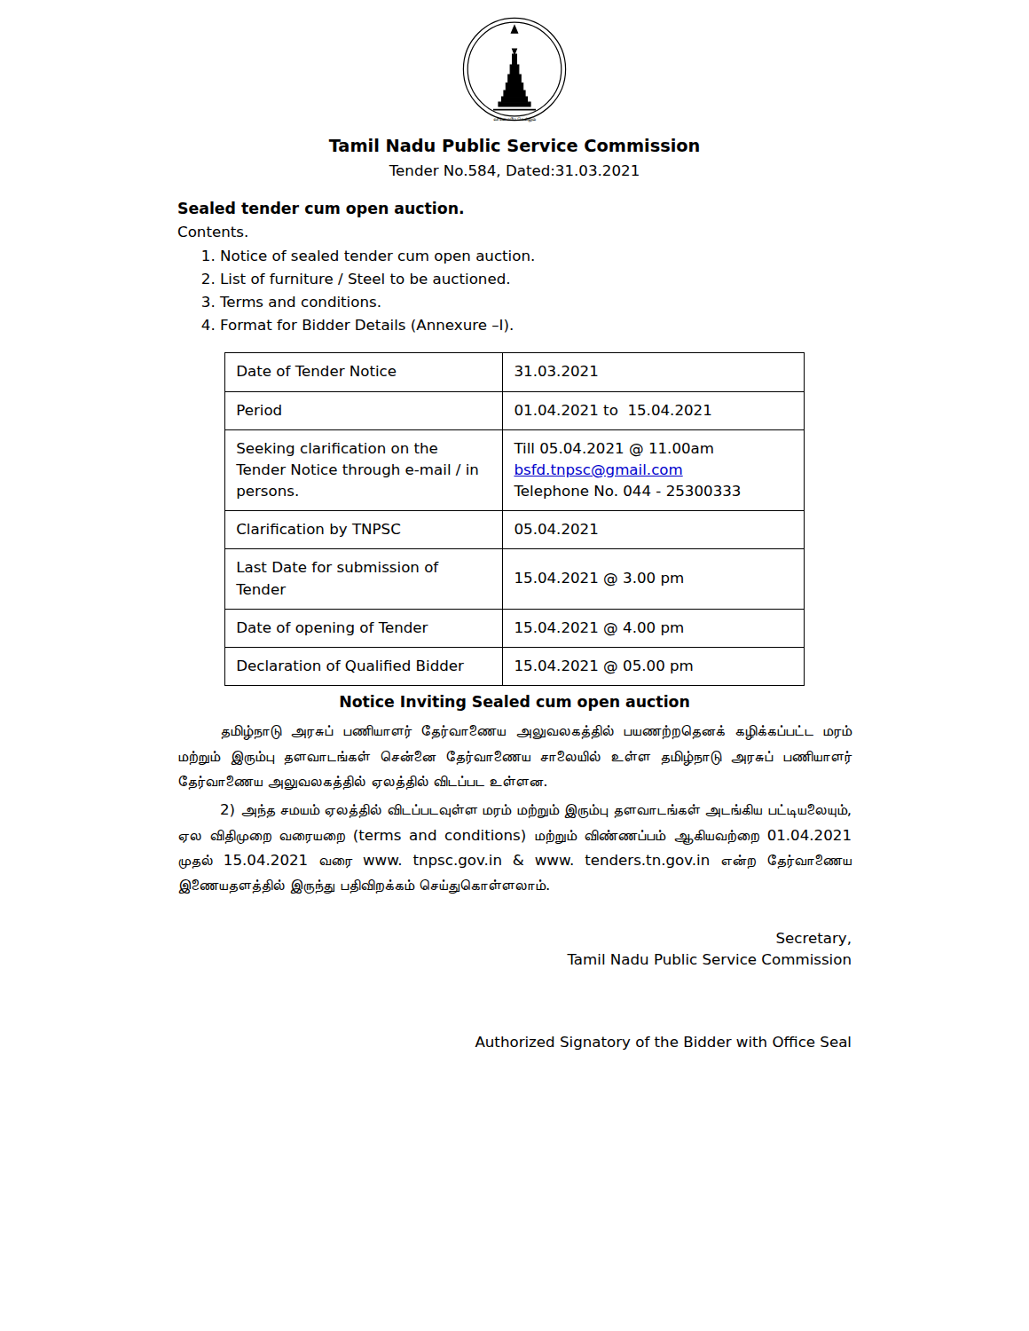Tamil Nadu Public Service Commission
Tender No.584, Dated:31.03.2021
Sealed tender cum open auction.
Contents.
Notice of sealed tender cum open auction.
List of furniture / Steel to be auctioned.
Terms and conditions.
Format for Bidder Details (Annexure –I).
| Date of Tender Notice | 31.03.2021 |
| Period | 01.04.2021 to 15.04.2021 |
| Seeking clarification on the Tender Notice through e-mail / in persons. | Till 05.04.2021 @ 11.00am bsfd.tnpsc@gmail.com Telephone No. 044 - 25300333 |
| Clarification by TNPSC | 05.04.2021 |
| Last Date for submission of Tender | 15.04.2021 @ 3.00 pm |
| Date of opening of Tender | 15.04.2021 @ 4.00 pm |
| Declaration of Qualified Bidder | 15.04.2021 @ 05.00 pm |
Notice Inviting Sealed cum open auction
தமிழ்நாடு அரசுப் பணியாளர் தேர்வாணைய அலுவலகத்தில் பயணற்றதெனக் கழிக்கப்பட்ட மரம் மற்றும் இரும்பு தளவாடங்கள் சென்னை தேர்வாணைய சாலையில் உள்ள தமிழ்நாடு அரசுப் பணியாளர் தேர்வாணைய அலுவலகத்தில் ஏலத்தில் விடப்பட உள்ளன.
2) அந்த சமயம் ஏலத்தில் விடப்படவுள்ள மரம் மற்றும் இரும்பு தளவாடங்கள் அடங்கிய பட்டியலையும், ஏல விதிமுறை வரையறை (terms and conditions) மற்றும் விண்ணப்பம் ஆகியவற்றை 01.04.2021 முதல் 15.04.2021 வரை www. tnpsc.gov.in & www. tenders.tn.gov.in என்ற தேர்வாணைய இணையதளத்தில் இருந்து பதிவிறக்கம் செய்துகொள்ளலாம்.
Secretary,
Tamil Nadu Public Service Commission
Authorized Signatory of the Bidder with Office Seal